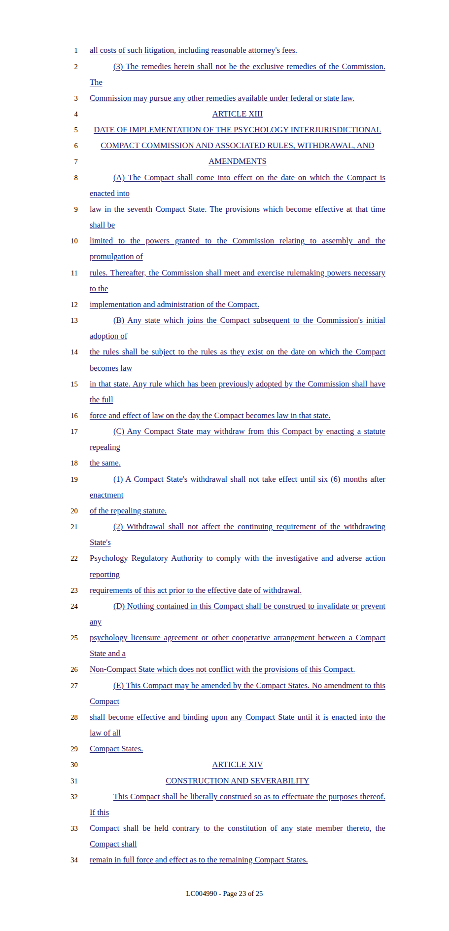all costs of such litigation, including reasonable attorney's fees.
(3) The remedies herein shall not be the exclusive remedies of the Commission. The
Commission may pursue any other remedies available under federal or state law.
ARTICLE XIII
DATE OF IMPLEMENTATION OF THE PSYCHOLOGY INTERJURISDICTIONAL
COMPACT COMMISSION AND ASSOCIATED RULES, WITHDRAWAL, AND
AMENDMENTS
(A) The Compact shall come into effect on the date on which the Compact is enacted into
law in the seventh Compact State. The provisions which become effective at that time shall be
limited to the powers granted to the Commission relating to assembly and the promulgation of
rules. Thereafter, the Commission shall meet and exercise rulemaking powers necessary to the
implementation and administration of the Compact.
(B) Any state which joins the Compact subsequent to the Commission's initial adoption of
the rules shall be subject to the rules as they exist on the date on which the Compact becomes law
in that state. Any rule which has been previously adopted by the Commission shall have the full
force and effect of law on the day the Compact becomes law in that state.
(C) Any Compact State may withdraw from this Compact by enacting a statute repealing
the same.
(1) A Compact State's withdrawal shall not take effect until six (6) months after enactment
of the repealing statute.
(2) Withdrawal shall not affect the continuing requirement of the withdrawing State's
Psychology Regulatory Authority to comply with the investigative and adverse action reporting
requirements of this act prior to the effective date of withdrawal.
(D) Nothing contained in this Compact shall be construed to invalidate or prevent any
psychology licensure agreement or other cooperative arrangement between a Compact State and a
Non-Compact State which does not conflict with the provisions of this Compact.
(E) This Compact may be amended by the Compact States. No amendment to this Compact
shall become effective and binding upon any Compact State until it is enacted into the law of all
Compact States.
ARTICLE XIV
CONSTRUCTION AND SEVERABILITY
This Compact shall be liberally construed so as to effectuate the purposes thereof. If this
Compact shall be held contrary to the constitution of any state member thereto, the Compact shall
remain in full force and effect as to the remaining Compact States.
LC004990 - Page 23 of 25